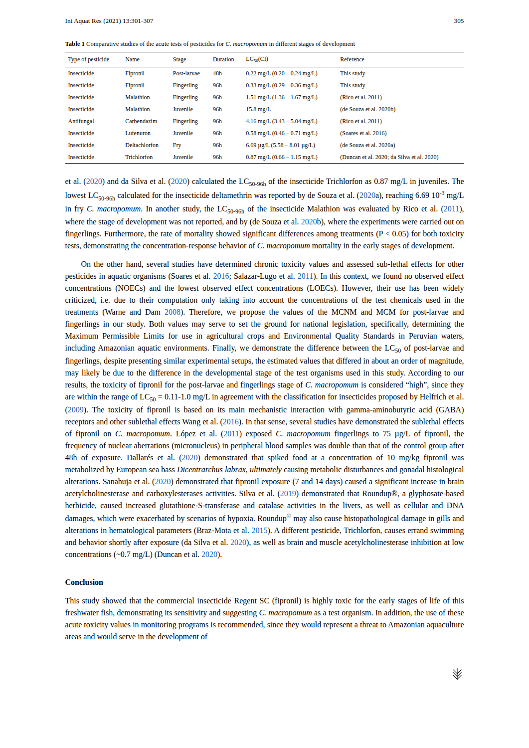Int Aquat Res (2021) 13:301-307 305
Table 1 Comparative studies of the acute tests of pesticides for C. macropomum in different stages of development
| Type of pesticide | Name | Stage | Duration | LC 50 (CI) | Reference |
| --- | --- | --- | --- | --- | --- |
| Insecticide | Fipronil | Post-larvae | 48h | 0.22 mg/L (0.20 – 0.24 mg/L) | This study |
| Insecticide | Fipronil | Fingerling | 96h | 0.33 mg/L (0.29 – 0.36 mg/L) | This study |
| Insecticide | Malathion | Fingerling | 96h | 1.51 mg/L (1.36 – 1.67 mg/L) | (Rico et al. 2011) |
| Insecticide | Malathion | Juvenile | 96h | 15.8 mg/L | (de Souza et al. 2020b) |
| Antifungal | Carbendazim | Fingerling | 96h | 4.16 mg/L (3.43 – 5.04 mg/L) | (Rico et al. 2011) |
| Insecticide | Lufenuron | Juvenile | 96h | 0.58 mg/L (0.46 – 0.71 mg/L) | (Soares et al. 2016) |
| Insecticide | Deltachlorfon | Fry | 96h | 6.69 µg/L (5.58 – 8.01 µg/L) | (de Souza et al. 2020a) |
| Insecticide | Trichlorfon | Juvenile | 96h | 0.87 mg/L (0.66 – 1.15 mg/L) | (Duncan et al. 2020; da Silva et al. 2020) |
et al. (2020) and da Silva et al. (2020) calculated the LC50-96h of the insecticide Trichlorfon as 0.87 mg/L in juveniles. The lowest LC50-96h calculated for the insecticide deltamethrin was reported by de Souza et al. (2020a), reaching 6.69 10-3 mg/L in fry C. macropomum. In another study, the LC50-96h of the insecticide Malathion was evaluated by Rico et al. (2011), where the stage of development was not reported, and by (de Souza et al. 2020b), where the experiments were carried out on fingerlings. Furthermore, the rate of mortality showed significant differences among treatments (P < 0.05) for both toxicity tests, demonstrating the concentration-response behavior of C. macropomum mortality in the early stages of development.
On the other hand, several studies have determined chronic toxicity values and assessed sub-lethal effects for other pesticides in aquatic organisms (Soares et al. 2016; Salazar-Lugo et al. 2011). In this context, we found no observed effect concentrations (NOECs) and the lowest observed effect concentrations (LOECs). However, their use has been widely criticized, i.e. due to their computation only taking into account the concentrations of the test chemicals used in the treatments (Warne and Dam 2008). Therefore, we propose the values of the MCNM and MCM for post-larvae and fingerlings in our study. Both values may serve to set the ground for national legislation, specifically, determining the Maximum Permissible Limits for use in agricultural crops and Environmental Quality Standards in Peruvian waters, including Amazonian aquatic environments. Finally, we demonstrate the difference between the LC50 of post-larvae and fingerlings, despite presenting similar experimental setups, the estimated values that differed in about an order of magnitude, may likely be due to the difference in the developmental stage of the test organisms used in this study. According to our results, the toxicity of fipronil for the post-larvae and fingerlings stage of C. macropomum is considered “high”, since they are within the range of LC50 = 0.11-1.0 mg/L in agreement with the classification for insecticides proposed by Helfrich et al. (2009). The toxicity of fipronil is based on its main mechanistic interaction with gamma-aminobutyric acid (GABA) receptors and other sublethal effects Wang et al. (2016). In that sense, several studies have demonstrated the sublethal effects of fipronil on C. macropomum. López et al. (2011) exposed C. macropomum fingerlings to 75 µg/L of fipronil, the frequency of nuclear aberrations (micronucleus) in peripheral blood samples was double than that of the control group after 48h of exposure. Dallarés et al. (2020) demonstrated that spiked food at a concentration of 10 mg/kg fipronil was metabolized by European sea bass Dicentrarchus labrax, ultimately causing metabolic disturbances and gonadal histological alterations. Sanahuja et al. (2020) demonstrated that fipronil exposure (7 and 14 days) caused a significant increase in brain acetylcholinesterase and carboxylesterases activities. Silva et al. (2019) demonstrated that Roundup®, a glyphosate-based herbicide, caused increased glutathione-S-transferase and catalase activities in the livers, as well as cellular and DNA damages, which were exacerbated by scenarios of hypoxia. Roundup© may also cause histopathological damage in gills and alterations in hematological parameters (Braz-Mota et al. 2015). A different pesticide, Trichlorfon, causes errand swimming and behavior shortly after exposure (da Silva et al. 2020), as well as brain and muscle acetylcholinesterase inhibition at low concentrations (~0.7 mg/L) (Duncan et al. 2020).
Conclusion
This study showed that the commercial insecticide Regent SC (fipronil) is highly toxic for the early stages of life of this freshwater fish, demonstrating its sensitivity and suggesting C. macropomum as a test organism. In addition, the use of these acute toxicity values in monitoring programs is recommended, since they would represent a threat to Amazonian aquaculture areas and would serve in the development of